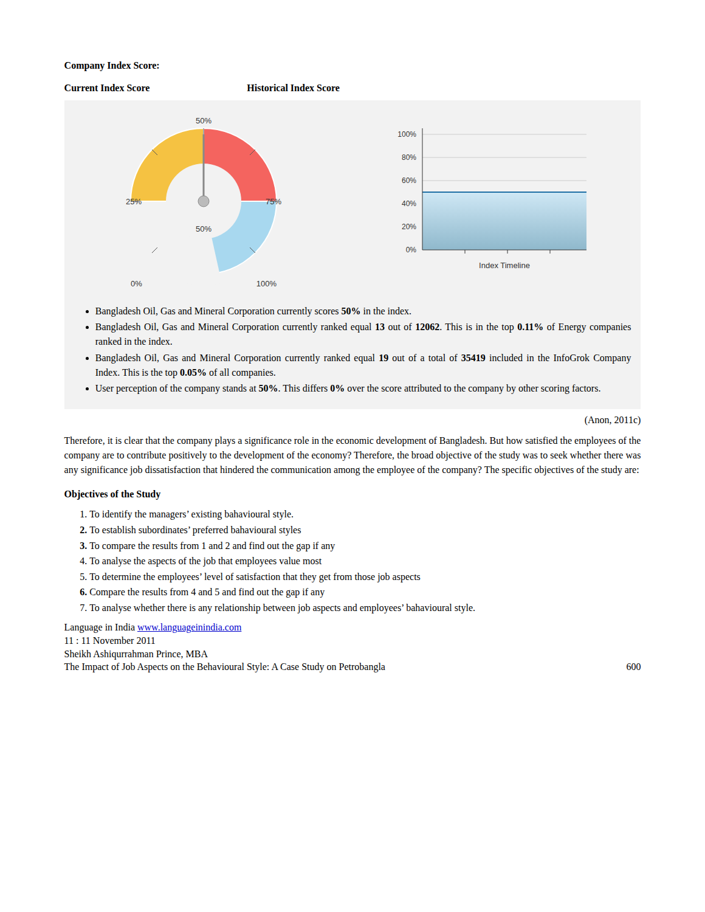Company Index Score:
Current Index Score Historical Index Score
50% 25% 75% 50% 0% 100%
100% 80% 60% 40% 20% 0% Index Timeline
Bangladesh Oil, Gas and Mineral Corporation currently scores 50% in the index.
Bangladesh Oil, Gas and Mineral Corporation currently ranked equal 13 out of 12062. This is in the top 0.11% of Energy companies ranked in the index.
Bangladesh Oil, Gas and Mineral Corporation currently ranked equal 19 out of a total of 35419 included in the InfoGrok Company Index. This is the top 0.05% of all companies.
User perception of the company stands at 50%. This differs 0% over the score attributed to the company by other scoring factors.
(Anon, 2011c)
Therefore, it is clear that the company plays a significance role in the economic development of Bangladesh. But how satisfied the employees of the company are to contribute positively to the development of the economy? Therefore, the broad objective of the study was to seek whether there was any significance job dissatisfaction that hindered the communication among the employee of the company? The specific objectives of the study are:
Objectives of the Study
To identify the managers’ existing bahavioural style.
To establish subordinates’ preferred bahavioural styles
To compare the results from 1 and 2 and find out the gap if any
To analyse the aspects of the job that employees value most
To determine the employees’ level of satisfaction that they get from those job aspects
Compare the results from 4 and 5 and find out the gap if any
To analyse whether there is any relationship between job aspects and employees’ bahavioural style.
Language in India www.languageinindia.com
11 : 11 November 2011
Sheikh Ashiqurrahman Prince, MBA
The Impact of Job Aspects on the Behavioural Style: A Case Study on Petrobangla 600